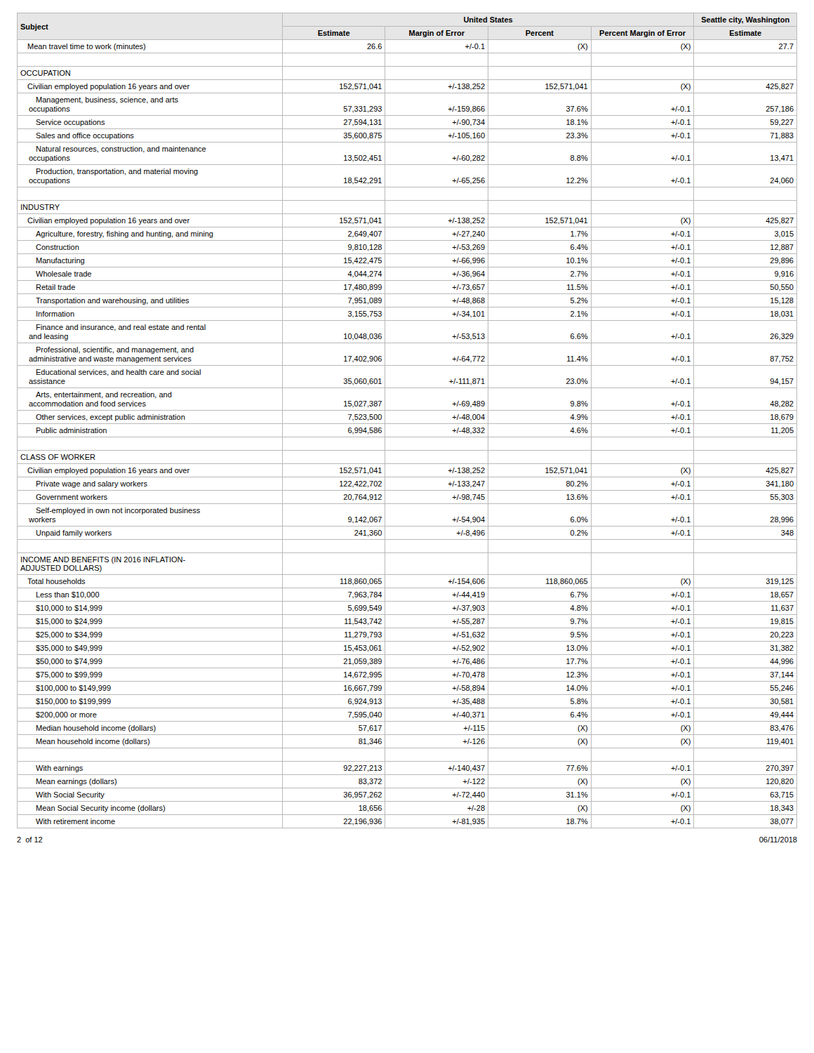| Subject | United States | Seattle city, Washington |
| --- | --- | --- |
| Estimate | Margin of Error | Percent | Percent Margin of Error | Estimate |
| Mean travel time to work (minutes) | 26.6 | +/-0.1 | (X) | (X) | 27.7 |
| OCCUPATION | | | | | |
| Civilian employed population 16 years and over | 152,571,041 | +/-138,252 | 152,571,041 | (X) | 425,827 |
| Management, business, science, and arts occupations | 57,331,293 | +/-159,866 | 37.6% | +/-0.1 | 257,186 |
| Service occupations | 27,594,131 | +/-90,734 | 18.1% | +/-0.1 | 59,227 |
| Sales and office occupations | 35,600,875 | +/-105,160 | 23.3% | +/-0.1 | 71,883 |
| Natural resources, construction, and maintenance occupations | 13,502,451 | +/-60,282 | 8.8% | +/-0.1 | 13,471 |
| Production, transportation, and material moving occupations | 18,542,291 | +/-65,256 | 12.2% | +/-0.1 | 24,060 |
| INDUSTRY | | | | | |
| Civilian employed population 16 years and over | 152,571,041 | +/-138,252 | 152,571,041 | (X) | 425,827 |
| Agriculture, forestry, fishing and hunting, and mining | 2,649,407 | +/-27,240 | 1.7% | +/-0.1 | 3,015 |
| Construction | 9,810,128 | +/-53,269 | 6.4% | +/-0.1 | 12,887 |
| Manufacturing | 15,422,475 | +/-66,996 | 10.1% | +/-0.1 | 29,896 |
| Wholesale trade | 4,044,274 | +/-36,964 | 2.7% | +/-0.1 | 9,916 |
| Retail trade | 17,480,899 | +/-73,657 | 11.5% | +/-0.1 | 50,550 |
| Transportation and warehousing, and utilities | 7,951,089 | +/-48,868 | 5.2% | +/-0.1 | 15,128 |
| Information | 3,155,753 | +/-34,101 | 2.1% | +/-0.1 | 18,031 |
| Finance and insurance, and real estate and rental and leasing | 10,048,036 | +/-53,513 | 6.6% | +/-0.1 | 26,329 |
| Professional, scientific, and management, and administrative and waste management services | 17,402,906 | +/-64,772 | 11.4% | +/-0.1 | 87,752 |
| Educational services, and health care and social assistance | 35,060,601 | +/-111,871 | 23.0% | +/-0.1 | 94,157 |
| Arts, entertainment, and recreation, and accommodation and food services | 15,027,387 | +/-69,489 | 9.8% | +/-0.1 | 48,282 |
| Other services, except public administration | 7,523,500 | +/-48,004 | 4.9% | +/-0.1 | 18,679 |
| Public administration | 6,994,586 | +/-48,332 | 4.6% | +/-0.1 | 11,205 |
| CLASS OF WORKER | | | | | |
| Civilian employed population 16 years and over | 152,571,041 | +/-138,252 | 152,571,041 | (X) | 425,827 |
| Private wage and salary workers | 122,422,702 | +/-133,247 | 80.2% | +/-0.1 | 341,180 |
| Government workers | 20,764,912 | +/-98,745 | 13.6% | +/-0.1 | 55,303 |
| Self-employed in own not incorporated business workers | 9,142,067 | +/-54,904 | 6.0% | +/-0.1 | 28,996 |
| Unpaid family workers | 241,360 | +/-8,496 | 0.2% | +/-0.1 | 348 |
| INCOME AND BENEFITS (IN 2016 INFLATION- ADJUSTED DOLLARS) | | | | | |
| Total households | 118,860,065 | +/-154,606 | 118,860,065 | (X) | 319,125 |
| Less than $10,000 | 7,963,784 | +/-44,419 | 6.7% | +/-0.1 | 18,657 |
| $10,000 to $14,999 | 5,699,549 | +/-37,903 | 4.8% | +/-0.1 | 11,637 |
| $15,000 to $24,999 | 11,543,742 | +/-55,287 | 9.7% | +/-0.1 | 19,815 |
| $25,000 to $34,999 | 11,279,793 | +/-51,632 | 9.5% | +/-0.1 | 20,223 |
| $35,000 to $49,999 | 15,453,061 | +/-52,902 | 13.0% | +/-0.1 | 31,382 |
| $50,000 to $74,999 | 21,059,389 | +/-76,486 | 17.7% | +/-0.1 | 44,996 |
| $75,000 to $99,999 | 14,672,995 | +/-70,478 | 12.3% | +/-0.1 | 37,144 |
| $100,000 to $149,999 | 16,667,799 | +/-58,894 | 14.0% | +/-0.1 | 55,246 |
| $150,000 to $199,999 | 6,924,913 | +/-35,488 | 5.8% | +/-0.1 | 30,581 |
| $200,000 or more | 7,595,040 | +/-40,371 | 6.4% | +/-0.1 | 49,444 |
| Median household income (dollars) | 57,617 | +/-115 | (X) | (X) | 83,476 |
| Mean household income (dollars) | 81,346 | +/-126 | (X) | (X) | 119,401 |
| With earnings | 92,227,213 | +/-140,437 | 77.6% | +/-0.1 | 270,397 |
| Mean earnings (dollars) | 83,372 | +/-122 | (X) | (X) | 120,820 |
| With Social Security | 36,957,262 | +/-72,440 | 31.1% | +/-0.1 | 63,715 |
| Mean Social Security income (dollars) | 18,656 | +/-28 | (X) | (X) | 18,343 |
| With retirement income | 22,196,936 | +/-81,935 | 18.7% | +/-0.1 | 38,077 |
2 of 12
06/11/2018